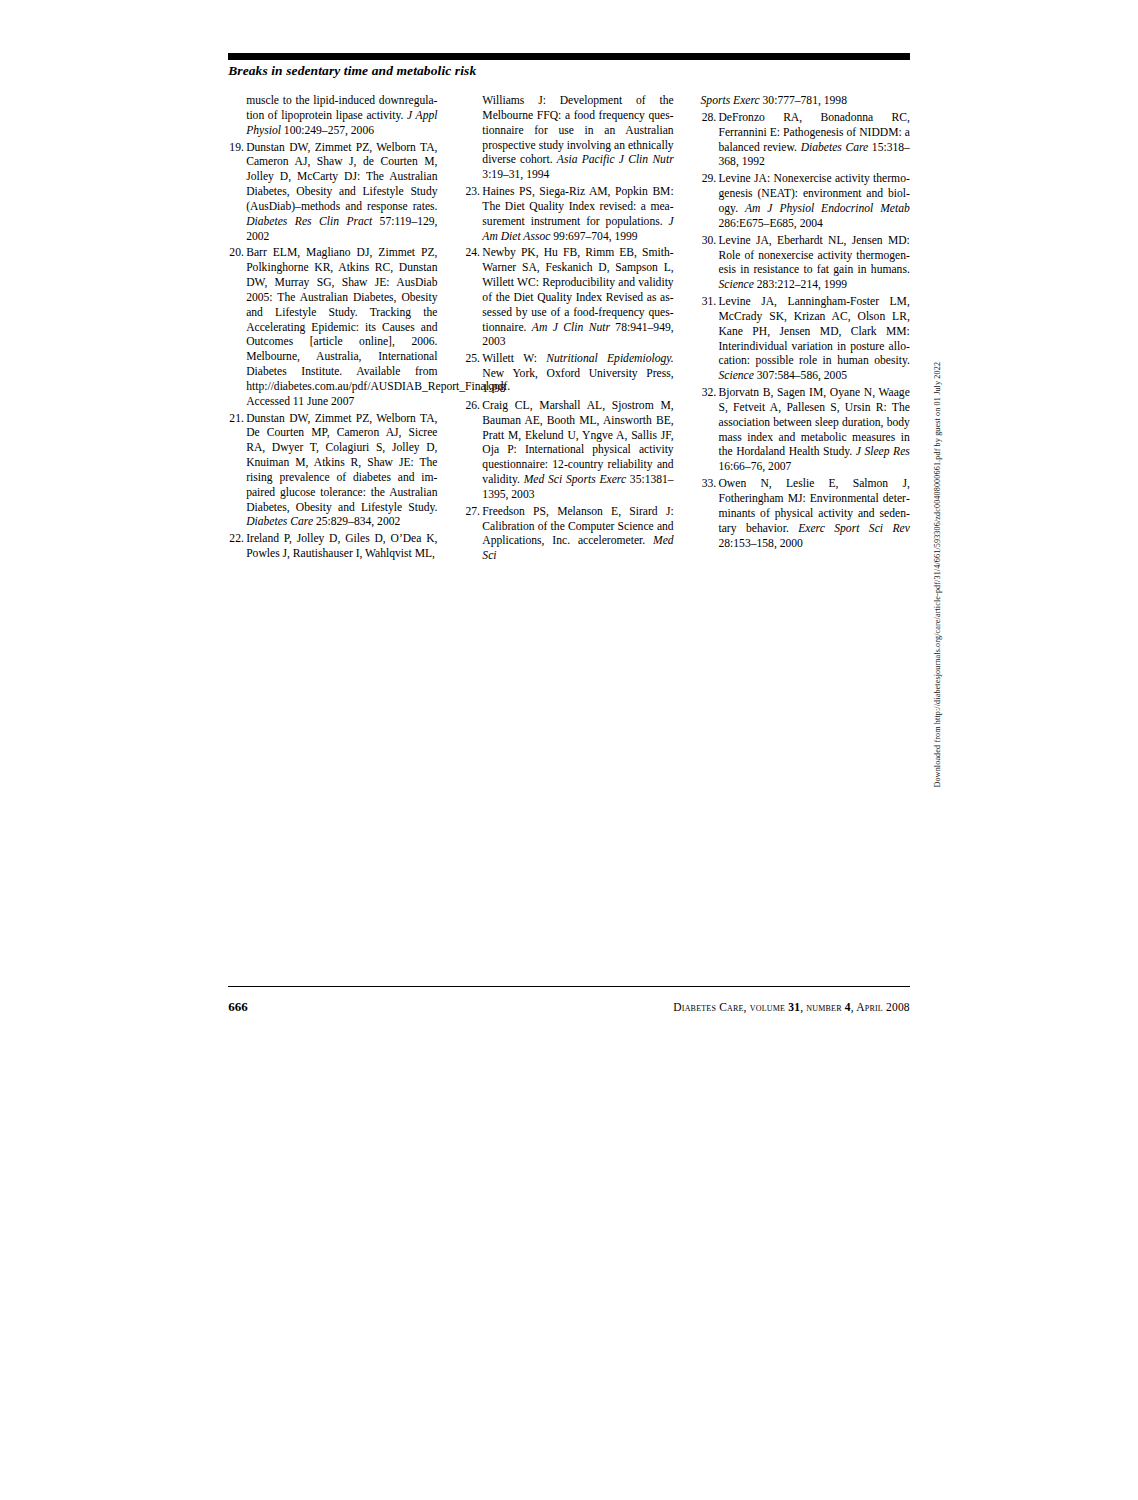Breaks in sedentary time and metabolic risk
muscle to the lipid-induced downregulation of lipoprotein lipase activity. J Appl Physiol 100:249–257, 2006
19. Dunstan DW, Zimmet PZ, Welborn TA, Cameron AJ, Shaw J, de Courten M, Jolley D, McCarty DJ: The Australian Diabetes, Obesity and Lifestyle Study (AusDiab)–methods and response rates. Diabetes Res Clin Pract 57:119–129, 2002
20. Barr ELM, Magliano DJ, Zimmet PZ, Polkinghorne KR, Atkins RC, Dunstan DW, Murray SG, Shaw JE: AusDiab 2005: The Australian Diabetes, Obesity and Lifestyle Study. Tracking the Accelerating Epidemic: its Causes and Outcomes [article online], 2006. Melbourne, Australia, International Diabetes Institute. Available from http://diabetes.com.au/pdf/AUSDIAB_Report_Final.pdf. Accessed 11 June 2007
21. Dunstan DW, Zimmet PZ, Welborn TA, De Courten MP, Cameron AJ, Sicree RA, Dwyer T, Colagiuri S, Jolley D, Knuiman M, Atkins R, Shaw JE: The rising prevalence of diabetes and impaired glucose tolerance: the Australian Diabetes, Obesity and Lifestyle Study. Diabetes Care 25:829–834, 2002
22. Ireland P, Jolley D, Giles D, O’Dea K, Powles J, Rautishauser I, Wahlqvist ML,
Williams J: Development of the Melbourne FFQ: a food frequency questionnaire for use in an Australian prospective study involving an ethnically diverse cohort. Asia Pacific J Clin Nutr 3:19–31, 1994
23. Haines PS, Siega-Riz AM, Popkin BM: The Diet Quality Index revised: a measurement instrument for populations. J Am Diet Assoc 99:697–704, 1999
24. Newby PK, Hu FB, Rimm EB, Smith-Warner SA, Feskanich D, Sampson L, Willett WC: Reproducibility and validity of the Diet Quality Index Revised as assessed by use of a food-frequency questionnaire. Am J Clin Nutr 78:941–949, 2003
25. Willett W: Nutritional Epidemiology. New York, Oxford University Press, 1998
26. Craig CL, Marshall AL, Sjostrom M, Bauman AE, Booth ML, Ainsworth BE, Pratt M, Ekelund U, Yngve A, Sallis JF, Oja P: International physical activity questionnaire: 12-country reliability and validity. Med Sci Sports Exerc 35:1381–1395, 2003
27. Freedson PS, Melanson E, Sirard J: Calibration of the Computer Science and Applications, Inc. accelerometer. Med Sci
Sports Exerc 30:777–781, 1998
28. DeFronzo RA, Bonadonna RC, Ferrannini E: Pathogenesis of NIDDM: a balanced review. Diabetes Care 15:318–368, 1992
29. Levine JA: Nonexercise activity thermogenesis (NEAT): environment and biology. Am J Physiol Endocrinol Metab 286:E675–E685, 2004
30. Levine JA, Eberhardt NL, Jensen MD: Role of nonexercise activity thermogenesis in resistance to fat gain in humans. Science 283:212–214, 1999
31. Levine JA, Lanningham-Foster LM, McCrady SK, Krizan AC, Olson LR, Kane PH, Jensen MD, Clark MM: Interindividual variation in posture allocation: possible role in human obesity. Science 307:584–586, 2005
32. Bjorvatn B, Sagen IM, Oyane N, Waage S, Fetveit A, Pallesen S, Ursin R: The association between sleep duration, body mass index and metabolic measures in the Hordaland Health Study. J Sleep Res 16:66–76, 2007
33. Owen N, Leslie E, Salmon J, Fotheringham MJ: Environmental determinants of physical activity and sedentary behavior. Exerc Sport Sci Rev 28:153–158, 2000
Downloaded from http://diabetesjournals.org/care/article-pdf/31/4/661/593306/zdc00408000661.pdf by guest on 01 July 2022
666
Diabetes Care, volume 31, number 4, April 2008